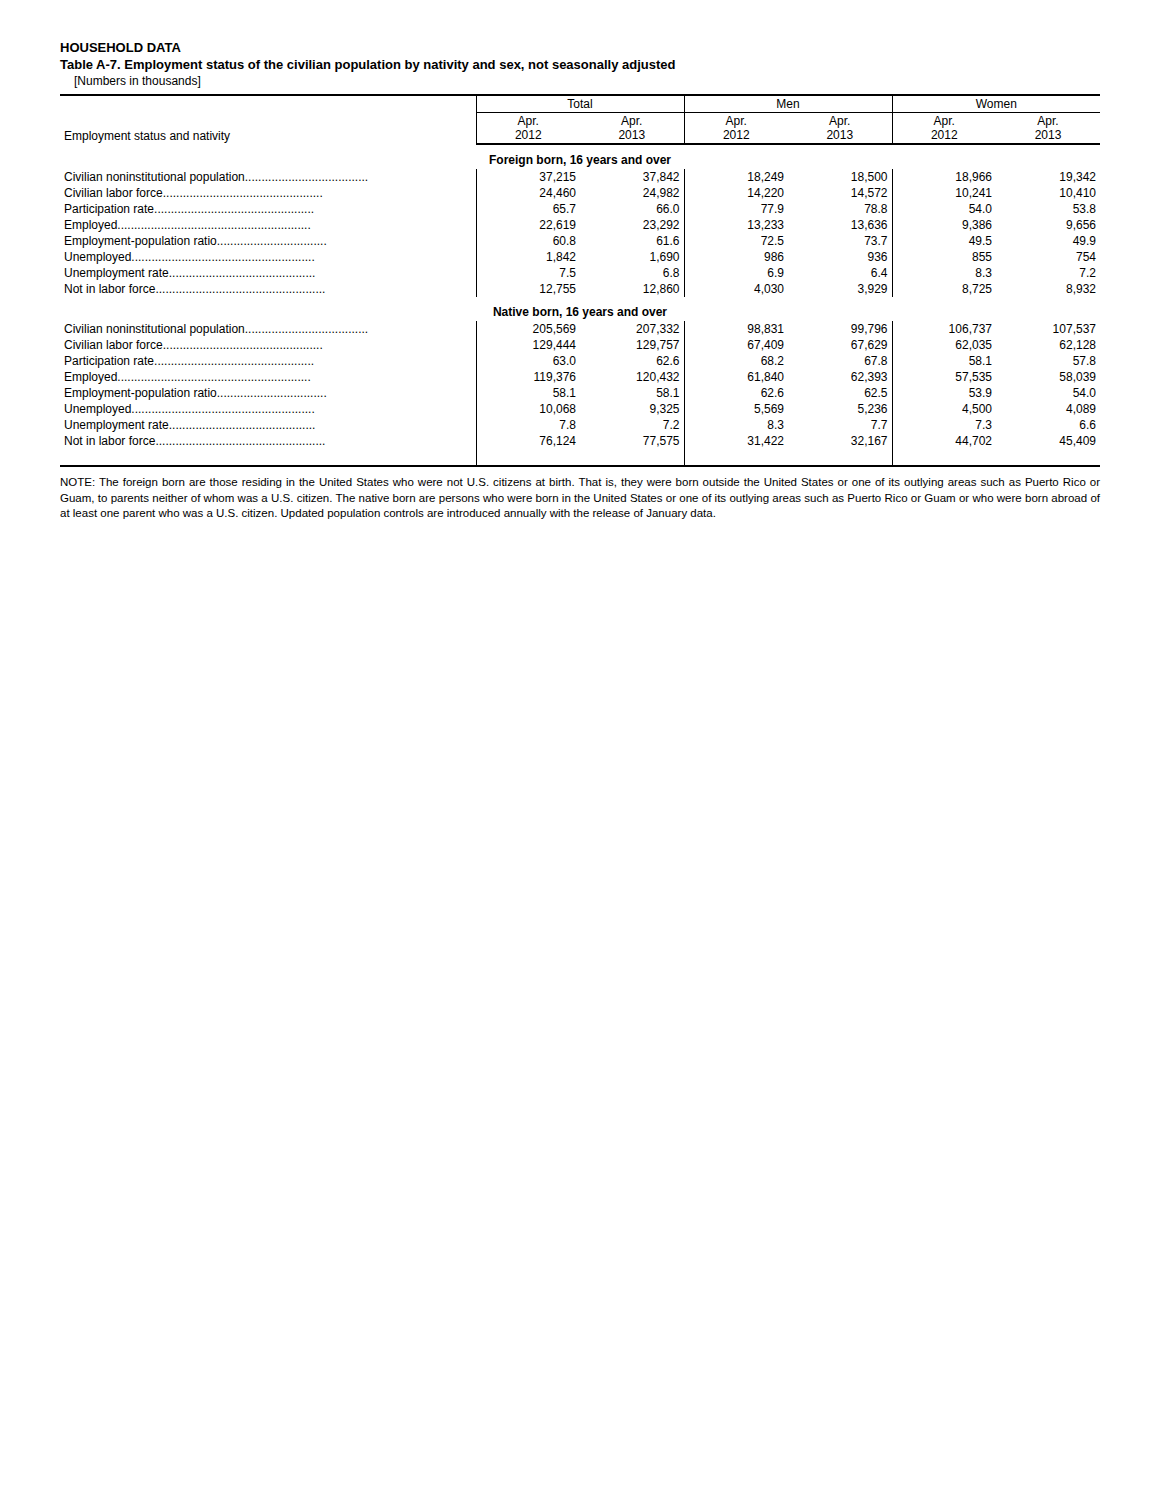HOUSEHOLD DATA
Table A-7. Employment status of the civilian population by nativity and sex, not seasonally adjusted
[Numbers in thousands]
| Employment status and nativity | Total | Men | Women |
| --- | --- | --- | --- |
| Apr. 2012 | Apr. 2013 | Apr. 2012 | Apr. 2013 | Apr. 2012 | Apr. 2013 |
| Foreign born, 16 years and over |
| Civilian noninstitutional population..................................... | 37,215 | 37,842 | 18,249 | 18,500 | 18,966 | 19,342 |
| Civilian labor force................................................ | 24,460 | 24,982 | 14,220 | 14,572 | 10,241 | 10,410 |
| Participation rate................................................ | 65.7 | 66.0 | 77.9 | 78.8 | 54.0 | 53.8 |
| Employed.......................................................... | 22,619 | 23,292 | 13,233 | 13,636 | 9,386 | 9,656 |
| Employment-population ratio................................. | 60.8 | 61.6 | 72.5 | 73.7 | 49.5 | 49.9 |
| Unemployed....................................................... | 1,842 | 1,690 | 986 | 936 | 855 | 754 |
| Unemployment rate............................................ | 7.5 | 6.8 | 6.9 | 6.4 | 8.3 | 7.2 |
| Not in labor force................................................... | 12,755 | 12,860 | 4,030 | 3,929 | 8,725 | 8,932 |
| Native born, 16 years and over |
| Civilian noninstitutional population..................................... | 205,569 | 207,332 | 98,831 | 99,796 | 106,737 | 107,537 |
| Civilian labor force................................................ | 129,444 | 129,757 | 67,409 | 67,629 | 62,035 | 62,128 |
| Participation rate................................................ | 63.0 | 62.6 | 68.2 | 67.8 | 58.1 | 57.8 |
| Employed.......................................................... | 119,376 | 120,432 | 61,840 | 62,393 | 57,535 | 58,039 |
| Employment-population ratio................................. | 58.1 | 58.1 | 62.6 | 62.5 | 53.9 | 54.0 |
| Unemployed....................................................... | 10,068 | 9,325 | 5,569 | 5,236 | 4,500 | 4,089 |
| Unemployment rate............................................ | 7.8 | 7.2 | 8.3 | 7.7 | 7.3 | 6.6 |
| Not in labor force................................................... | 76,124 | 77,575 | 31,422 | 32,167 | 44,702 | 45,409 |
NOTE: The foreign born are those residing in the United States who were not U.S. citizens at birth. That is, they were born outside the United States or one of its outlying areas such as Puerto Rico or Guam, to parents neither of whom was a U.S. citizen. The native born are persons who were born in the United States or one of its outlying areas such as Puerto Rico or Guam or who were born abroad of at least one parent who was a U.S. citizen. Updated population controls are introduced annually with the release of January data.